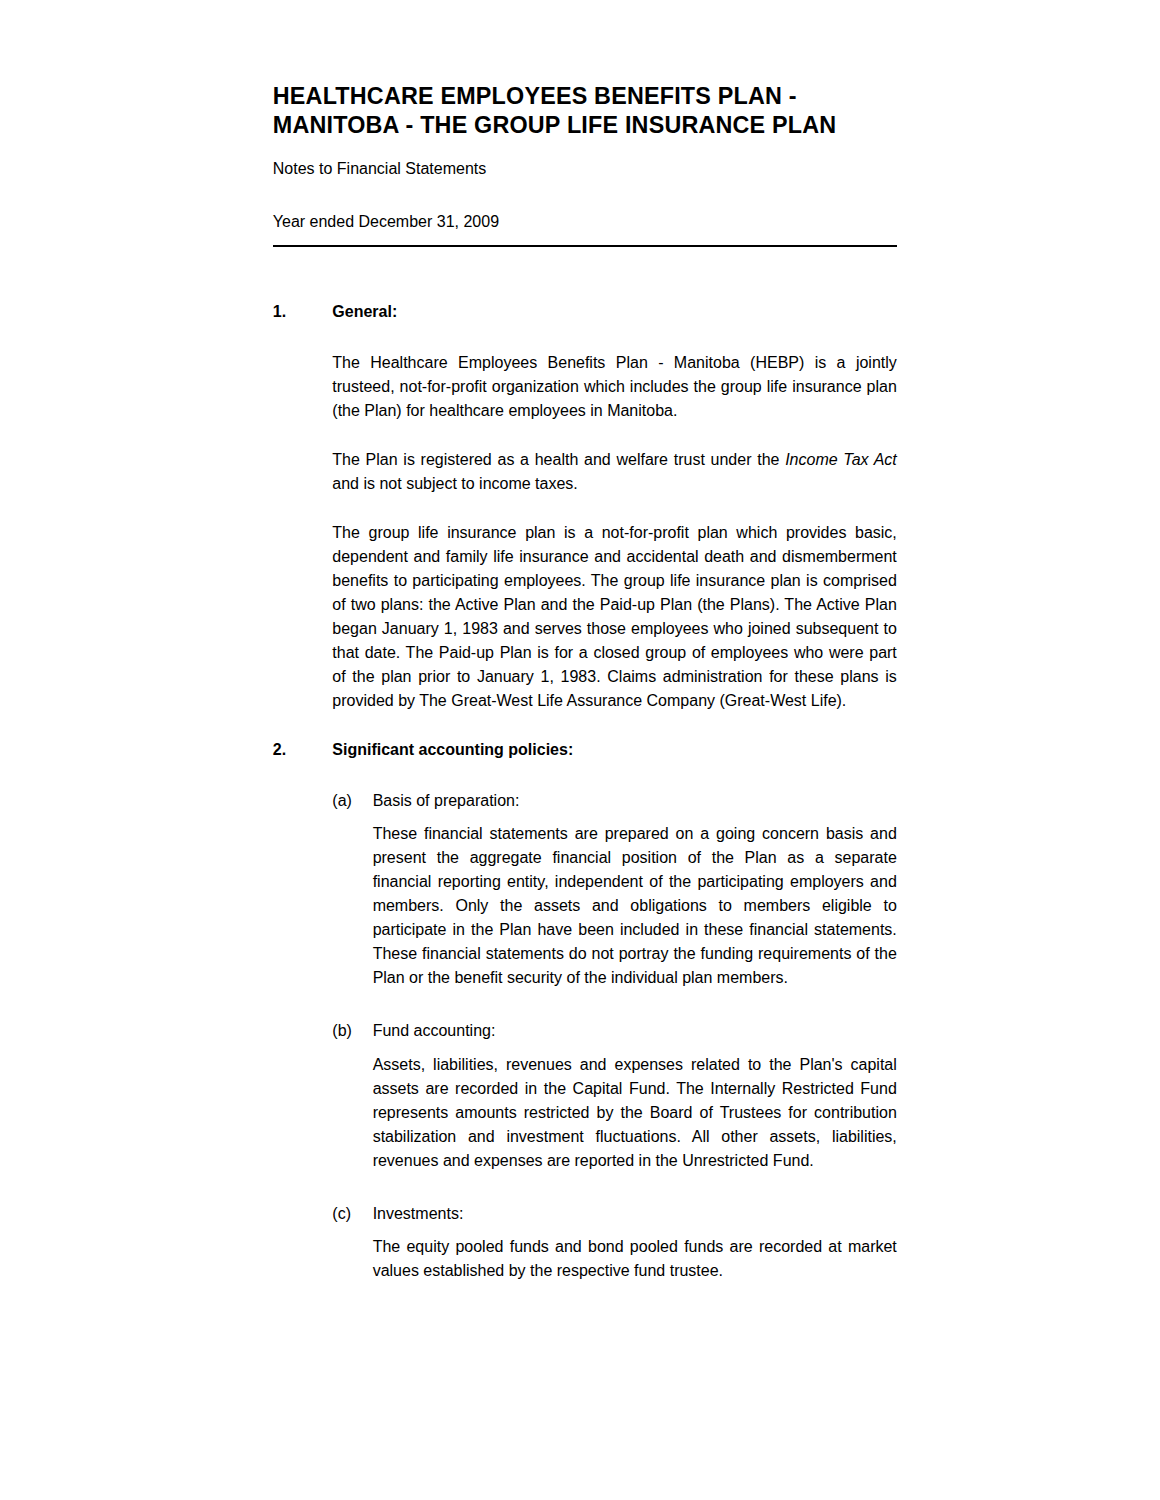HEALTHCARE EMPLOYEES BENEFITS PLAN - MANITOBA - THE GROUP LIFE INSURANCE PLAN
Notes to Financial Statements
Year ended December 31, 2009
1.
General:
The Healthcare Employees Benefits Plan - Manitoba (HEBP) is a jointly trusteed, not-for-profit organization which includes the group life insurance plan (the Plan) for healthcare employees in Manitoba.
The Plan is registered as a health and welfare trust under the Income Tax Act and is not subject to income taxes.
The group life insurance plan is a not-for-profit plan which provides basic, dependent and family life insurance and accidental death and dismemberment benefits to participating employees. The group life insurance plan is comprised of two plans: the Active Plan and the Paid-up Plan (the Plans). The Active Plan began January 1, 1983 and serves those employees who joined subsequent to that date. The Paid-up Plan is for a closed group of employees who were part of the plan prior to January 1, 1983. Claims administration for these plans is provided by The Great-West Life Assurance Company (Great-West Life).
2.
Significant accounting policies:
(a)
Basis of preparation:
These financial statements are prepared on a going concern basis and present the aggregate financial position of the Plan as a separate financial reporting entity, independent of the participating employers and members. Only the assets and obligations to members eligible to participate in the Plan have been included in these financial statements. These financial statements do not portray the funding requirements of the Plan or the benefit security of the individual plan members.
(b)
Fund accounting:
Assets, liabilities, revenues and expenses related to the Plan's capital assets are recorded in the Capital Fund. The Internally Restricted Fund represents amounts restricted by the Board of Trustees for contribution stabilization and investment fluctuations. All other assets, liabilities, revenues and expenses are reported in the Unrestricted Fund.
(c)
Investments:
The equity pooled funds and bond pooled funds are recorded at market values established by the respective fund trustee.